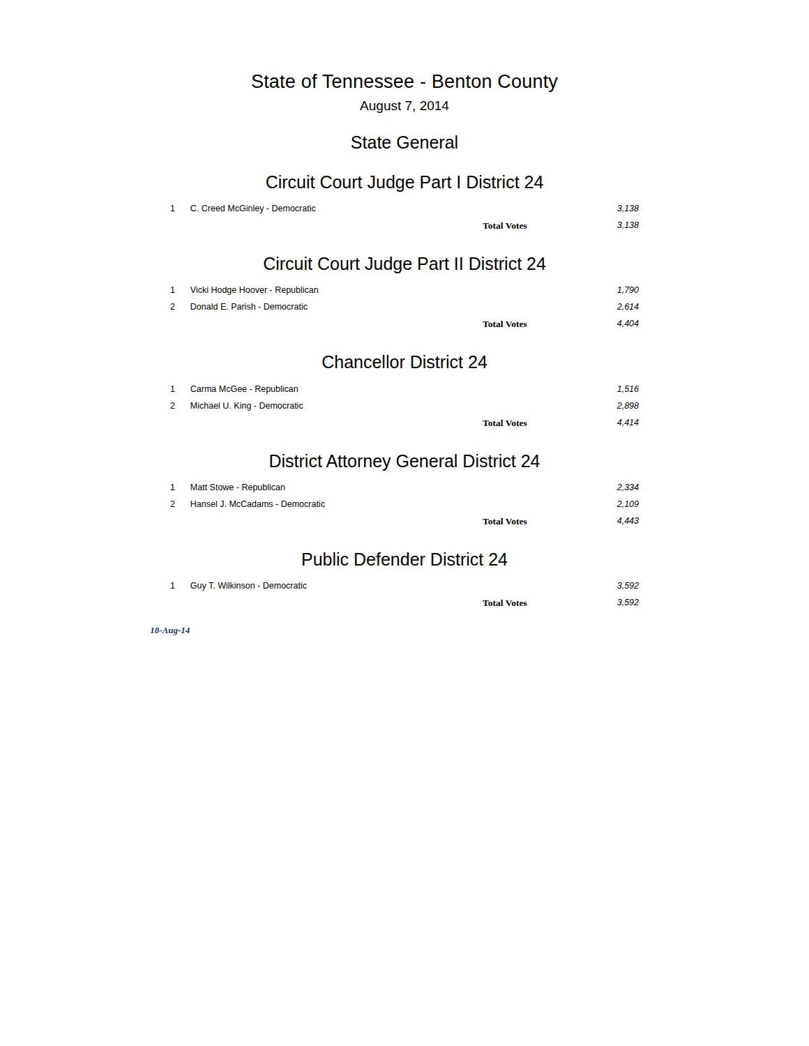State of Tennessee - Benton County
August 7, 2014
State General
Circuit Court Judge Part I District 24
| 1 | C. Creed McGinley - Democratic | 3,138 |
| | Total Votes | 3,138 |
Circuit Court Judge Part II District 24
| 1 | Vicki Hodge Hoover - Republican | 1,790 |
| 2 | Donald E. Parish - Democratic | 2,614 |
| | Total Votes | 4,404 |
Chancellor District 24
| 1 | Carma McGee - Republican | 1,516 |
| 2 | Michael U. King - Democratic | 2,898 |
| | Total Votes | 4,414 |
District Attorney General District 24
| 1 | Matt Stowe - Republican | 2,334 |
| 2 | Hansel J. McCadams - Democratic | 2,109 |
| | Total Votes | 4,443 |
Public Defender District 24
| 1 | Guy T. Wilkinson - Democratic | 3,592 |
| | Total Votes | 3,592 |
18-Aug-14